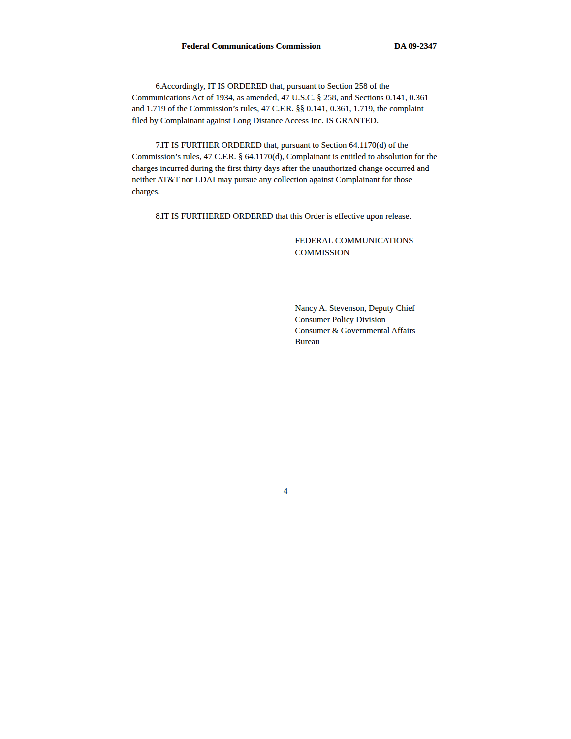Federal Communications Commission DA 09-2347
6. Accordingly, IT IS ORDERED that, pursuant to Section 258 of the Communications Act of 1934, as amended, 47 U.S.C. § 258, and Sections 0.141, 0.361 and 1.719 of the Commission’s rules, 47 C.F.R. §§ 0.141, 0.361, 1.719, the complaint filed by Complainant against Long Distance Access Inc. IS GRANTED.
7. IT IS FURTHER ORDERED that, pursuant to Section 64.1170(d) of the Commission’s rules, 47 C.F.R. § 64.1170(d), Complainant is entitled to absolution for the charges incurred during the first thirty days after the unauthorized change occurred and neither AT&T nor LDAI may pursue any collection against Complainant for those charges.
8. IT IS FURTHERED ORDERED that this Order is effective upon release.
FEDERAL COMMUNICATIONS COMMISSION
Nancy A. Stevenson, Deputy Chief
Consumer Policy Division
Consumer & Governmental Affairs Bureau
4